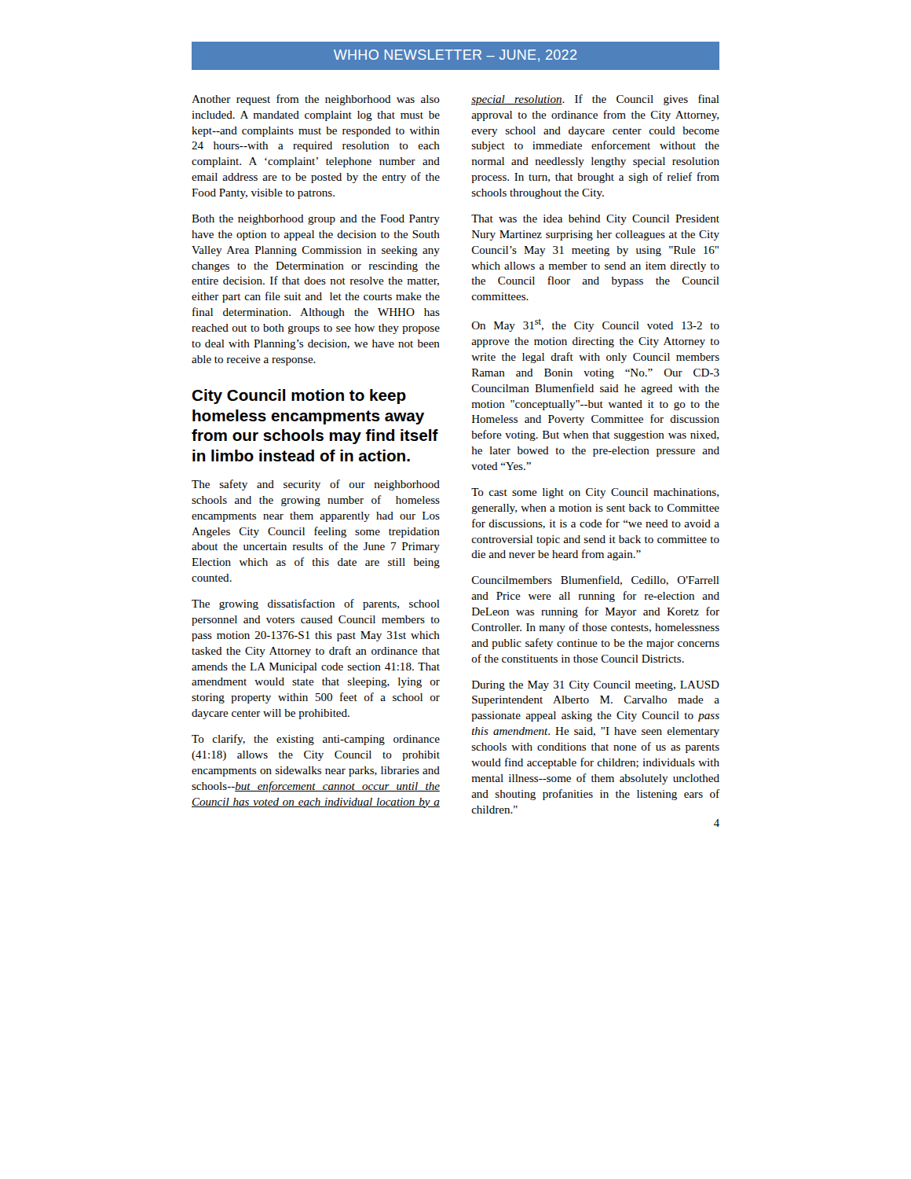WHHO NEWSLETTER – JUNE, 2022
Another request from the neighborhood was also included. A mandated complaint log that must be kept--and complaints must be responded to within 24 hours--with a required resolution to each complaint. A ‘complaint’ telephone number and email address are to be posted by the entry of the Food Panty, visible to patrons.
Both the neighborhood group and the Food Pantry have the option to appeal the decision to the South Valley Area Planning Commission in seeking any changes to the Determination or rescinding the entire decision. If that does not resolve the matter, either part can file suit and let the courts make the final determination. Although the WHHO has reached out to both groups to see how they propose to deal with Planning’s decision, we have not been able to receive a response.
City Council motion to keep homeless encampments away from our schools may find itself in limbo instead of in action.
The safety and security of our neighborhood schools and the growing number of homeless encampments near them apparently had our Los Angeles City Council feeling some trepidation about the uncertain results of the June 7 Primary Election which as of this date are still being counted.
The growing dissatisfaction of parents, school personnel and voters caused Council members to pass motion 20-1376-S1 this past May 31st which tasked the City Attorney to draft an ordinance that amends the LA Municipal code section 41:18. That amendment would state that sleeping, lying or storing property within 500 feet of a school or daycare center will be prohibited.
To clarify, the existing anti-camping ordinance (41:18) allows the City Council to prohibit encampments on sidewalks near parks, libraries and schools--but enforcement cannot occur until the Council has voted on each individual location by a special resolution. If the Council gives final approval to the ordinance from the City Attorney, every school and daycare center could become subject to immediate enforcement without the normal and needlessly lengthy special resolution process. In turn, that brought a sigh of relief from schools throughout the City.
That was the idea behind City Council President Nury Martinez surprising her colleagues at the City Council’s May 31 meeting by using "Rule 16" which allows a member to send an item directly to the Council floor and bypass the Council committees.
On May 31st, the City Council voted 13-2 to approve the motion directing the City Attorney to write the legal draft with only Council members Raman and Bonin voting “No.” Our CD-3 Councilman Blumenfield said he agreed with the motion "conceptually"--but wanted it to go to the Homeless and Poverty Committee for discussion before voting. But when that suggestion was nixed, he later bowed to the pre-election pressure and voted “Yes.”
To cast some light on City Council machinations, generally, when a motion is sent back to Committee for discussions, it is a code for “we need to avoid a controversial topic and send it back to committee to die and never be heard from again.”
Councilmembers Blumenfield, Cedillo, O'Farrell and Price were all running for re-election and DeLeon was running for Mayor and Koretz for Controller. In many of those contests, homelessness and public safety continue to be the major concerns of the constituents in those Council Districts.
During the May 31 City Council meeting, LAUSD Superintendent Alberto M. Carvalho made a passionate appeal asking the City Council to pass this amendment. He said, "I have seen elementary schools with conditions that none of us as parents would find acceptable for children; individuals with mental illness--some of them absolutely unclothed and shouting profanities in the listening ears of children."
4